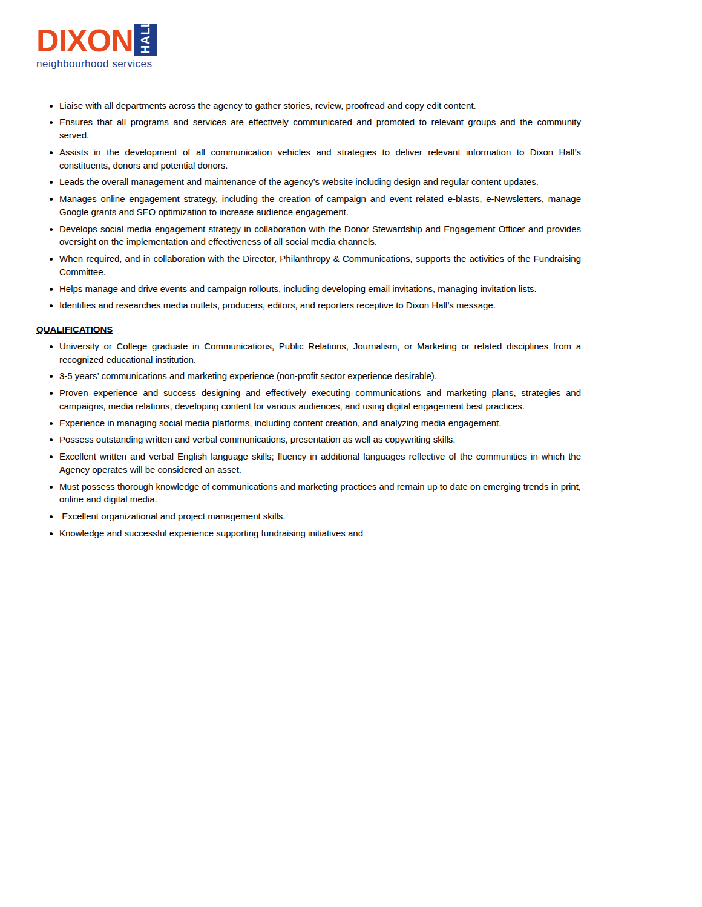DIXON HALL
neighbourhood services
Liaise with all departments across the agency to gather stories, review, proofread and copy edit content.
Ensures that all programs and services are effectively communicated and promoted to relevant groups and the community served.
Assists in the development of all communication vehicles and strategies to deliver relevant information to Dixon Hall’s constituents, donors and potential donors.
Leads the overall management and maintenance of the agency’s website including design and regular content updates.
Manages online engagement strategy, including the creation of campaign and event related e-blasts, e-Newsletters, manage Google grants and SEO optimization to increase audience engagement.
Develops social media engagement strategy in collaboration with the Donor Stewardship and Engagement Officer and provides oversight on the implementation and effectiveness of all social media channels.
When required, and in collaboration with the Director, Philanthropy & Communications, supports the activities of the Fundraising Committee.
Helps manage and drive events and campaign rollouts, including developing email invitations, managing invitation lists.
Identifies and researches media outlets, producers, editors, and reporters receptive to Dixon Hall’s message.
QUALIFICATIONS
University or College graduate in Communications, Public Relations, Journalism, or Marketing or related disciplines from a recognized educational institution.
3-5 years’ communications and marketing experience (non-profit sector experience desirable).
Proven experience and success designing and effectively executing communications and marketing plans, strategies and campaigns, media relations, developing content for various audiences, and using digital engagement best practices.
Experience in managing social media platforms, including content creation, and analyzing media engagement.
Possess outstanding written and verbal communications, presentation as well as copywriting skills.
Excellent written and verbal English language skills; fluency in additional languages reflective of the communities in which the Agency operates will be considered an asset.
Must possess thorough knowledge of communications and marketing practices and remain up to date on emerging trends in print, online and digital media.
Excellent organizational and project management skills.
Knowledge and successful experience supporting fundraising initiatives and